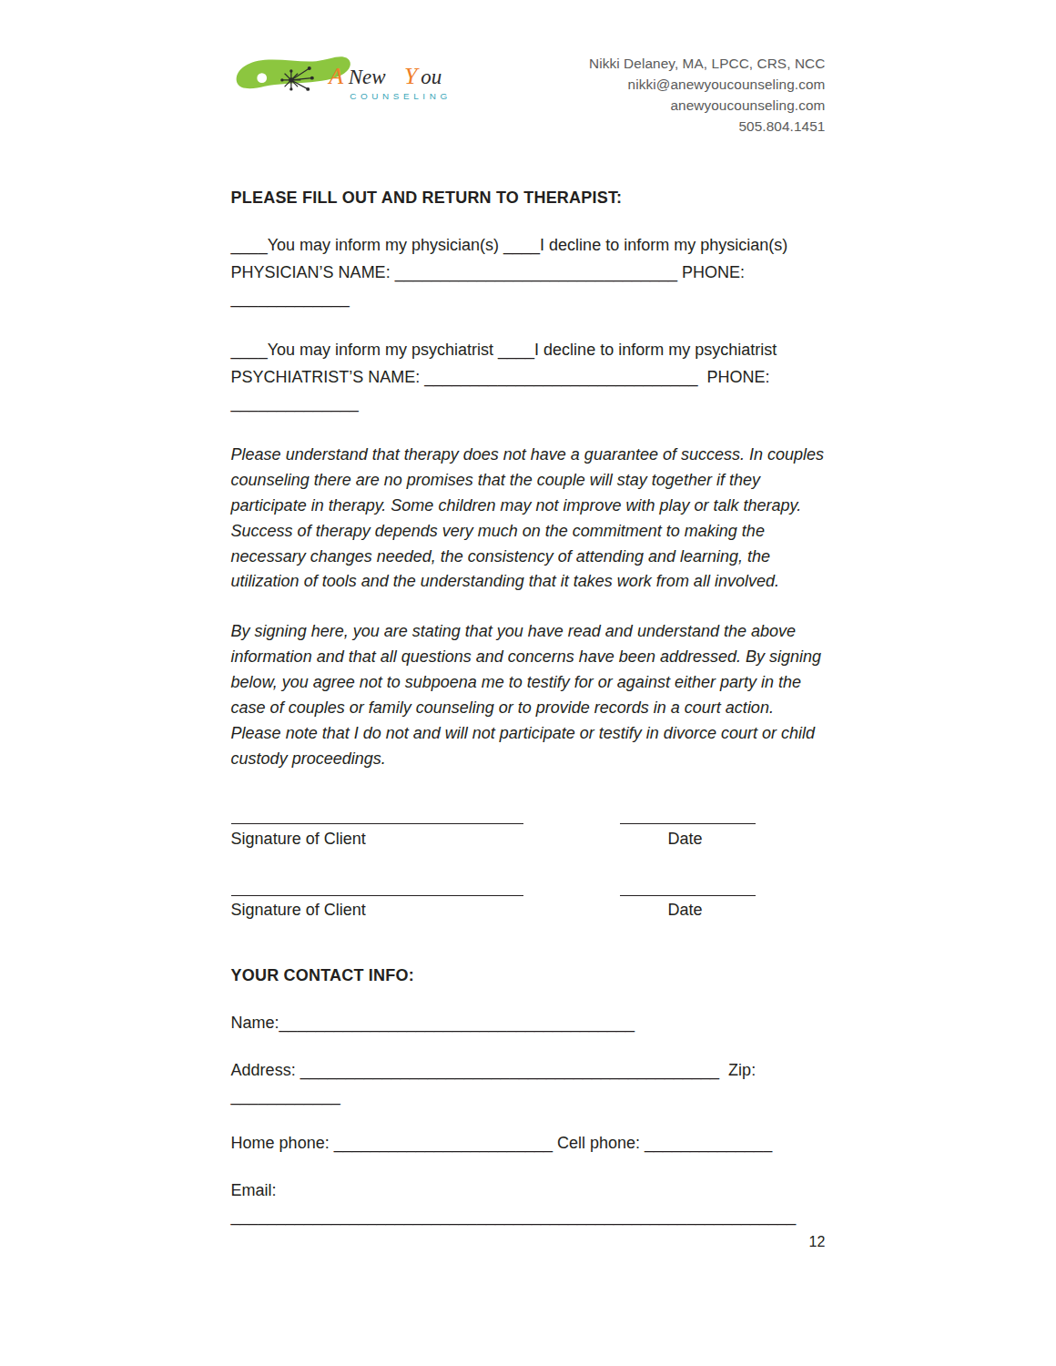A New Y ou COUNSELING
Nikki Delaney, MA, LPCC, CRS, NCC
nikki@anewyoucounseling.com
anewyoucounseling.com
505.804.1451
PLEASE FILL OUT AND RETURN TO THERAPIST:
____You may inform my physician(s) ____I decline to inform my physician(s)
PHYSICIAN’S NAME: _______________________________ PHONE: _____________
____You may inform my psychiatrist ____I decline to inform my psychiatrist
PSYCHIATRIST’S NAME: ______________________________ PHONE: ______________
Please understand that therapy does not have a guarantee of success. In couples counseling there are no promises that the couple will stay together if they participate in therapy. Some children may not improve with play or talk therapy. Success of therapy depends very much on the commitment to making the necessary changes needed, the consistency of attending and learning, the utilization of tools and the understanding that it takes work from all involved.
By signing here, you are stating that you have read and understand the above information and that all questions and concerns have been addressed. By signing below, you agree not to subpoena me to testify for or against either party in the case of couples or family counseling or to provide records in a court action. Please note that I do not and will not participate or testify in divorce court or child custody proceedings.
Signature of Client
Date
Signature of Client
Date
YOUR CONTACT INFO:
Name:_______________________________________
Address: ______________________________________________ Zip: ____________
Home phone: ________________________ Cell phone: ______________
Email: ______________________________________________________________
12